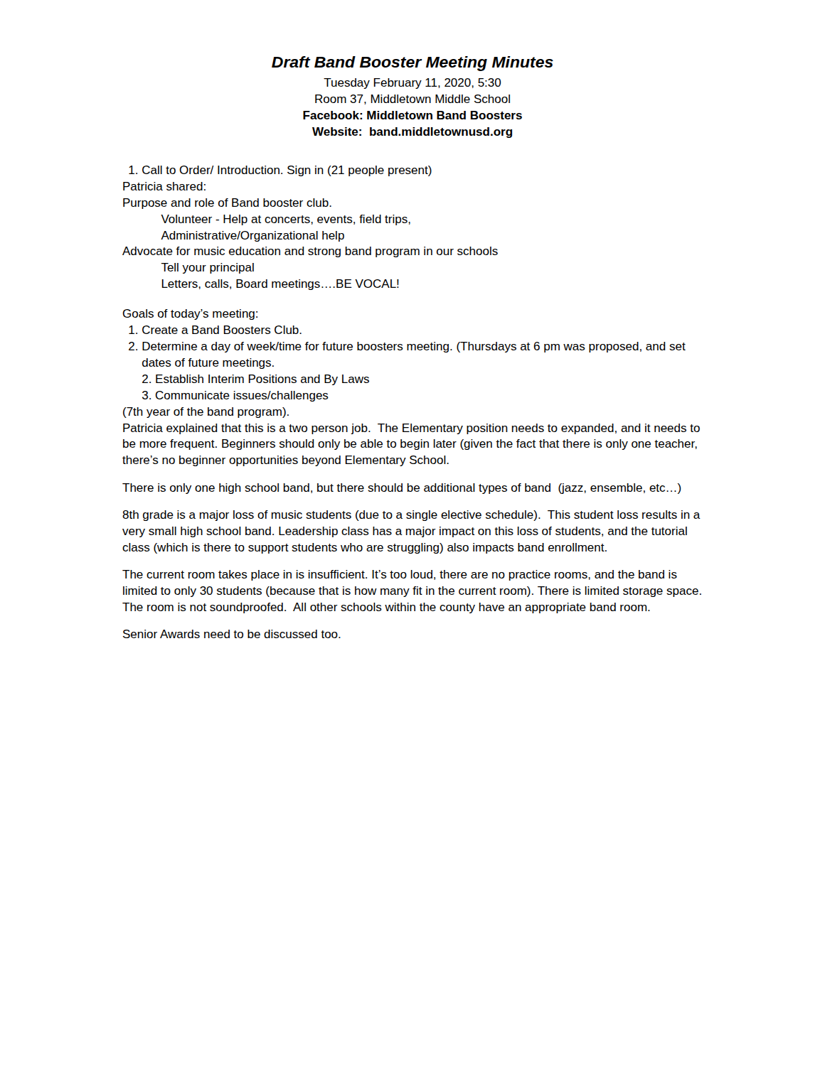Draft Band Booster Meeting Minutes
Tuesday February 11, 2020, 5:30
Room 37, Middletown Middle School
Facebook: Middletown Band Boosters
Website: band.middletownusd.org
Call to Order/ Introduction. Sign in (21 people present)
Patricia shared:
Purpose and role of Band booster club.
Volunteer - Help at concerts, events, field trips,
Administrative/Organizational help
Advocate for music education and strong band program in our schools
Tell your principal
Letters, calls, Board meetings….BE VOCAL!
Goals of today’s meeting:
Create a Band Boosters Club.
Determine a day of week/time for future boosters meeting. (Thursdays at 6 pm was proposed, and set dates of future meetings.
2. Establish Interim Positions and By Laws
3. Communicate issues/challenges
(7th year of the band program).
Patricia explained that this is a two person job. The Elementary position needs to expanded, and it needs to be more frequent. Beginners should only be able to begin later (given the fact that there is only one teacher, there’s no beginner opportunities beyond Elementary School.
There is only one high school band, but there should be additional types of band (jazz, ensemble, etc…)
8th grade is a major loss of music students (due to a single elective schedule). This student loss results in a very small high school band. Leadership class has a major impact on this loss of students, and the tutorial class (which is there to support students who are struggling) also impacts band enrollment.
The current room takes place in is insufficient. It’s too loud, there are no practice rooms, and the band is limited to only 30 students (because that is how many fit in the current room). There is limited storage space. The room is not soundproofed. All other schools within the county have an appropriate band room.
Senior Awards need to be discussed too.